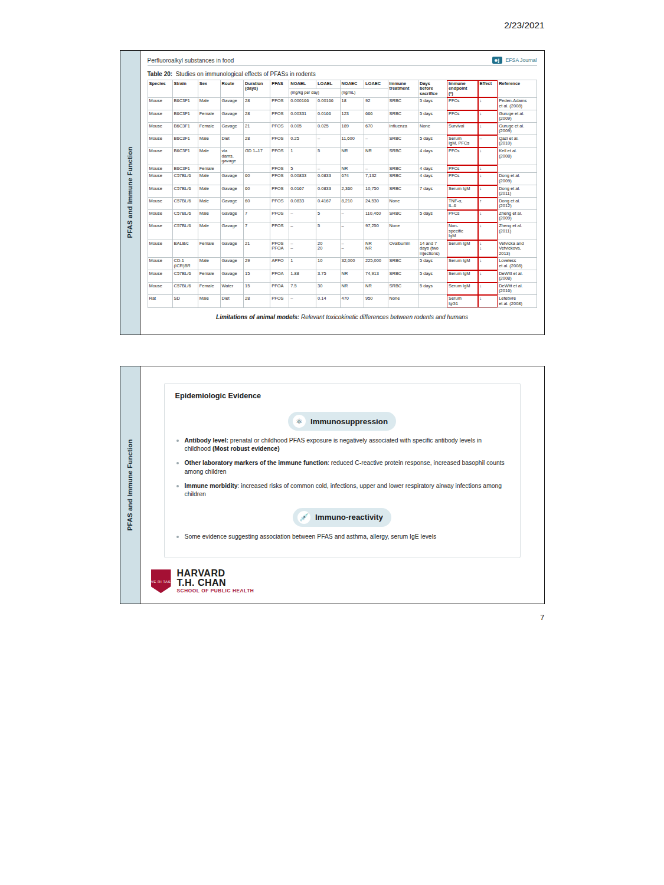2/23/2021
PFAS and Immune Function
Perfluoroalkyl substances in food
ej EFSA Journal
Table 20: Studies on immunological effects of PFASs in rodents
| Species | Strain | Sex | Route | Duration (days) | PFAS | NOAEL | LOAEL | NOAEC | LOAEC | Immune treatment | Days before sacrifice | Immune endpoint (*) | Effect | Reference |
| --- | --- | --- | --- | --- | --- | --- | --- | --- | --- | --- | --- | --- | --- | --- |
| (mg/kg per day) | (ng/mL) |
| Mouse | B6C3F1 | Male | Gavage | 28 | PFOS | 0.000166 | 0.00166 | 18 | 92 | SRBC | 5 days | PFCs | ↓ | Peden-Adams et al. (2008) |
| Mouse | B6C3F1 | Female | Gavage | 28 | PFOS | 0.00331 | 0.0166 | 123 | 666 | SRBC | 5 days | PFCs | ↓ | Guruge et al. (2009) |
| Mouse | B6C3F1 | Female | Gavage | 21 | PFOS | 0.005 | 0.025 | 189 | 670 | Influenza | None | Survival | ↓ | Guruge et al. (2009) |
| Mouse | B6C3F1 | Male | Diet | 28 | PFOS | 0.25 | – | 11,600 | – | SRBC | 5 days | Serum IgM, PFCs | – | Qazi et al. (2010) |
| Mouse | B6C3F1 | Male | via dams, gavage | GD 1–17 | PFOS | 1 | 5 | NR | NR | SRBC | 4 days | PFCs | ↓ | Keil et al. (2008) |
| Mouse | B6C3F1 | Female | | | PFOS | 5 | – | NR | – | SRBC | 4 days | PFCs | ↓ | |
| Mouse | C57BL/6 | Male | Gavage | 60 | PFOS | 0.00833 | 0.0833 | 674 | 7,132 | SRBC | 4 days | PFCs | ↓ | Dong et al. (2009) |
| Mouse | C57BL/6 | Male | Gavage | 60 | PFOS | 0.0167 | 0.0833 | 2,360 | 10,750 | SRBC | 7 days | Serum IgM | ↓ | Dong et al. (2011) |
| Mouse | C57BL/6 | Male | Gavage | 60 | PFOS | 0.0833 | 0.4167 | 8,210 | 24,530 | None | | TNF-α, IL-6 | ↑ | Dong et al. (2012) |
| Mouse | C57BL/6 | Male | Gavage | 7 | PFOS | – | 5 | – | 110,460 | SRBC | 5 days | PFCs | ↓ | Zheng et al. (2009) |
| Mouse | C57BL/6 | Male | Gavage | 7 | PFOS | – | 5 | – | 97,250 | None | | Non- specific IgM | ↓ | Zheng et al. (2011) |
| Mouse | BALB/c | Female | Gavage | 21 | PFOS PFOA | – – | 20 20 | – – | NR NR | Ovalbumin | 14 and 7 days (two injections) | Serum IgM | ↓ ↓ | Vetvicka and Vetvickova, 2013) |
| Mouse | CD-1 (ICR)BR | Male | Gavage | 29 | APFO | 1 | 10 | 32,000 | 225,000 | SRBC | 5 days | Serum IgM | ↓ | Loveless et al. (2008) |
| Mouse | C57BL/6 | Female | Gavage | 15 | PFOA | 1.88 | 3.75 | NR | 74,913 | SRBC | 5 days | Serum IgM | ↓ | DeWitt et al. (2008) |
| Mouse | C57BL/6 | Female | Water | 15 | PFOA | 7.5 | 30 | NR | NR | SRBC | 5 days | Serum IgM | ↓ | DeWitt et al. (2016) |
| Rat | SD | Male | Diet | 28 | PFOS | – | 0.14 | 470 | 950 | None | | Serum IgG1 | ↓ | Lefebvre et al. (2008) |
Limitations of animal models: Relevant toxicokinetic differences between rodents and humans
PFAS and Immune Function
Epidemiologic Evidence
⚛Immunosuppression
Antibody level: prenatal or childhood PFAS exposure is negatively associated with specific antibody levels in childhood (Most robust evidence)
Other laboratory markers of the immune function: reduced C-reactive protein response, increased basophil counts among children
Immune morbidity: increased risks of common cold, infections, upper and lower respiratory airway infections among children
💉Immuno-reactivity
Some evidence suggesting association between PFAS and asthma, allergy, serum IgE levels
HARVARD
T.H. CHAN
SCHOOL OF PUBLIC HEALTH
7